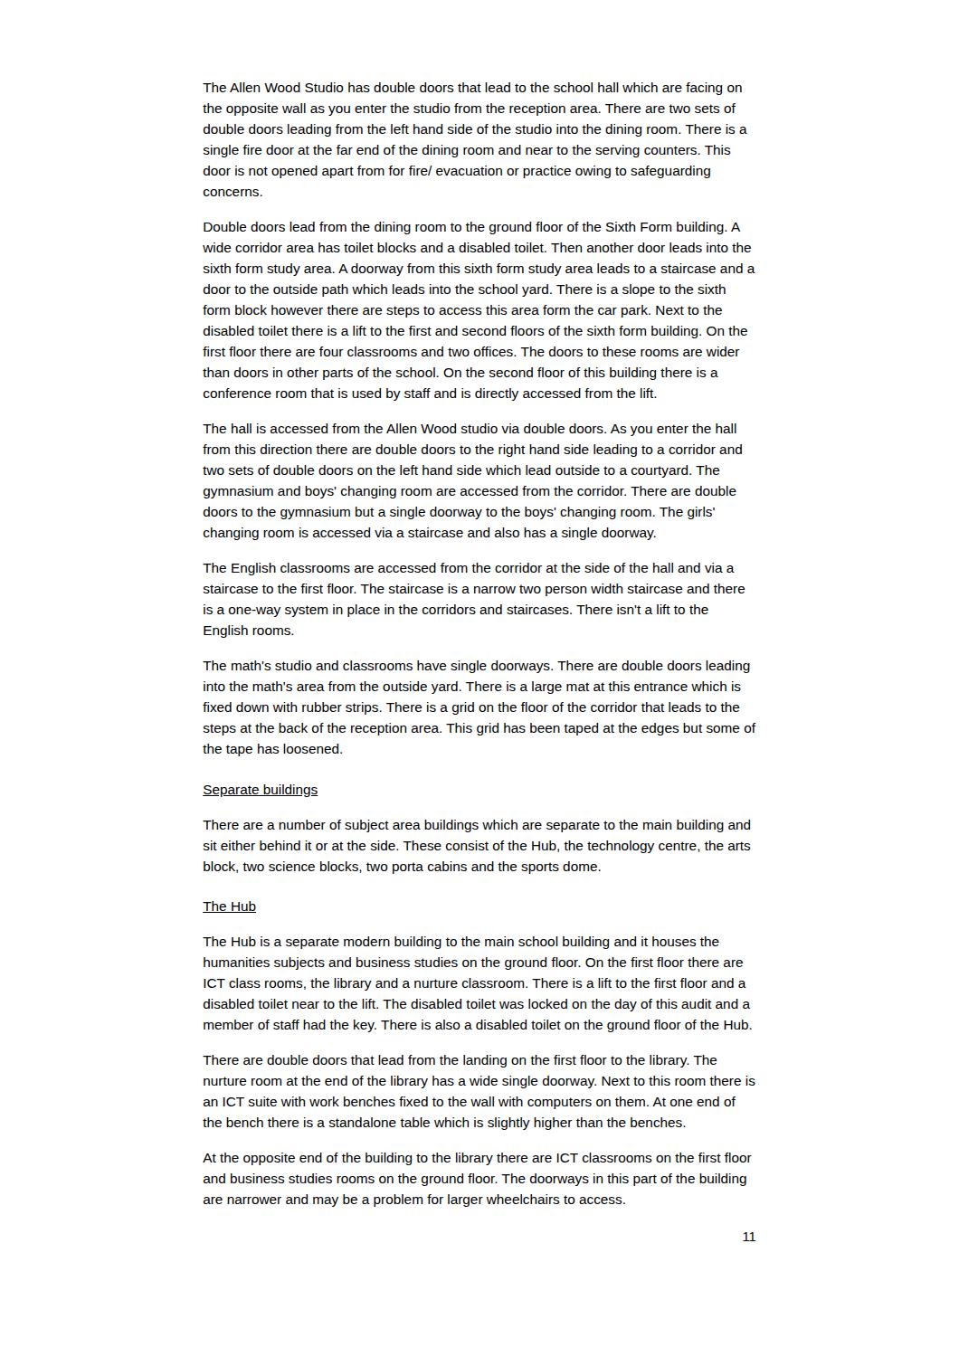The Allen Wood Studio has double doors that lead to the school hall which are facing on the opposite wall as you enter the studio from the reception area. There are two sets of double doors leading from the left hand side of the studio into the dining room. There is a single fire door at the far end of the dining room and near to the serving counters. This door is not opened apart from for fire/ evacuation or practice owing to safeguarding concerns.
Double doors lead from the dining room to the ground floor of the Sixth Form building. A wide corridor area has toilet blocks and a disabled toilet. Then another door leads into the sixth form study area. A doorway from this sixth form study area leads to a staircase and a door to the outside path which leads into the school yard. There is a slope to the sixth form block however there are steps to access this area form the car park. Next to the disabled toilet there is a lift to the first and second floors of the sixth form building. On the first floor there are four classrooms and two offices. The doors to these rooms are wider than doors in other parts of the school. On the second floor of this building there is a conference room that is used by staff and is directly accessed from the lift.
The hall is accessed from the Allen Wood studio via double doors. As you enter the hall from this direction there are double doors to the right hand side leading to a corridor and two sets of double doors on the left hand side which lead outside to a courtyard. The gymnasium and boys' changing room are accessed from the corridor. There are double doors to the gymnasium but a single doorway to the boys' changing room. The girls' changing room is accessed via a staircase and also has a single doorway.
The English classrooms are accessed from the corridor at the side of the hall and via a staircase to the first floor. The staircase is a narrow two person width staircase and there is a one-way system in place in the corridors and staircases. There isn't a lift to the English rooms.
The math's studio and classrooms have single doorways. There are double doors leading into the math's area from the outside yard. There is a large mat at this entrance which is fixed down with rubber strips. There is a grid on the floor of the corridor that leads to the steps at the back of the reception area. This grid has been taped at the edges but some of the tape has loosened.
Separate buildings
There are a number of subject area buildings which are separate to the main building and sit either behind it or at the side. These consist of the Hub, the technology centre, the arts block, two science blocks, two porta cabins and the sports dome.
The Hub
The Hub is a separate modern building to the main school building and it houses the humanities subjects and business studies on the ground floor. On the first floor there are ICT class rooms, the library and a nurture classroom. There is a lift to the first floor and a disabled toilet near to the lift. The disabled toilet was locked on the day of this audit and a member of staff had the key. There is also a disabled toilet on the ground floor of the Hub.
There are double doors that lead from the landing on the first floor to the library. The nurture room at the end of the library has a wide single doorway. Next to this room there is an ICT suite with work benches fixed to the wall with computers on them. At one end of the bench there is a standalone table which is slightly higher than the benches.
At the opposite end of the building to the library there are ICT classrooms on the first floor and business studies rooms on the ground floor. The doorways in this part of the building are narrower and may be a problem for larger wheelchairs to access.
11